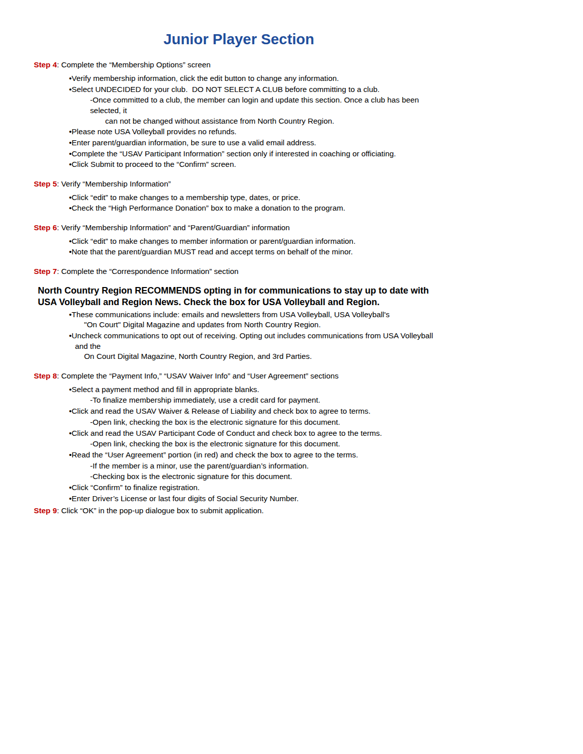Junior Player Section
Step 4: Complete the “Membership Options” screen
•Verify membership information, click the edit button to change any information.
•Select UNDECIDED for your club. DO NOT SELECT A CLUB before committing to a club.
-Once committed to a club, the member can login and update this section. Once a club has been selected, it can not be changed without assistance from North Country Region.
•Please note USA Volleyball provides no refunds.
•Enter parent/guardian information, be sure to use a valid email address.
•Complete the “USAV Participant Information” section only if interested in coaching or officiating.
•Click Submit to proceed to the “Confirm” screen.
Step 5: Verify “Membership Information”
•Click “edit” to make changes to a membership type, dates, or price.
•Check the “High Performance Donation” box to make a donation to the program.
Step 6: Verify “Membership Information” and “Parent/Guardian” information
•Click “edit” to make changes to member information or parent/guardian information.
•Note that the parent/guardian MUST read and accept terms on behalf of the minor.
Step 7: Complete the “Correspondence Information” section
North Country Region RECOMMENDS opting in for communications to stay up to date with USA Volleyball and Region News. Check the box for USA Volleyball and Region.
•These communications include: emails and newsletters from USA Volleyball, USA Volleyball's "On Court" Digital Magazine and updates from North Country Region.
•Uncheck communications to opt out of receiving. Opting out includes communications from USA Volleyball and the On Court Digital Magazine, North Country Region, and 3rd Parties.
Step 8: Complete the “Payment Info,” “USAV Waiver Info” and “User Agreement” sections
•Select a payment method and fill in appropriate blanks.
-To finalize membership immediately, use a credit card for payment.
•Click and read the USAV Waiver & Release of Liability and check box to agree to terms.
-Open link, checking the box is the electronic signature for this document.
•Click and read the USAV Participant Code of Conduct and check box to agree to the terms.
-Open link, checking the box is the electronic signature for this document.
•Read the “User Agreement” portion (in red) and check the box to agree to the terms.
-If the member is a minor, use the parent/guardian’s information.
-Checking box is the electronic signature for this document.
•Click “Confirm” to finalize registration.
•Enter Driver’s License or last four digits of Social Security Number.
Step 9: Click “OK” in the pop-up dialogue box to submit application.